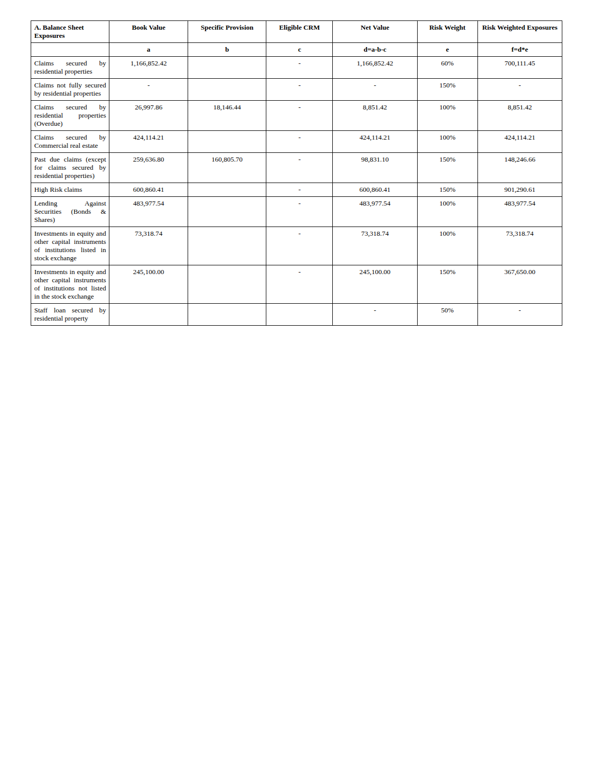| A. Balance Sheet Exposures | Book Value | Specific Provision | Eligible CRM | Net Value | Risk Weight | Risk Weighted Exposures |
| --- | --- | --- | --- | --- | --- | --- |
| | a | b | c | d=a-b-c | e | f=d*e |
| Claims secured by residential properties | 1,166,852.42 | | - | 1,166,852.42 | 60% | 700,111.45 |
| Claims not fully secured by residential properties | - | | - | - | 150% | - |
| Claims secured by residential properties (Overdue) | 26,997.86 | 18,146.44 | - | 8,851.42 | 100% | 8,851.42 |
| Claims secured by Commercial real estate | 424,114.21 | | - | 424,114.21 | 100% | 424,114.21 |
| Past due claims (except for claims secured by residential properties) | 259,636.80 | 160,805.70 | - | 98,831.10 | 150% | 148,246.66 |
| High Risk claims | 600,860.41 | | - | 600,860.41 | 150% | 901,290.61 |
| Lending Against Securities (Bonds & Shares) | 483,977.54 | | - | 483,977.54 | 100% | 483,977.54 |
| Investments in equity and other capital instruments of institutions listed in stock exchange | 73,318.74 | | - | 73,318.74 | 100% | 73,318.74 |
| Investments in equity and other capital instruments of institutions not listed in the stock exchange | 245,100.00 | | - | 245,100.00 | 150% | 367,650.00 |
| Staff loan secured by residential property | | | | - | 50% | - |